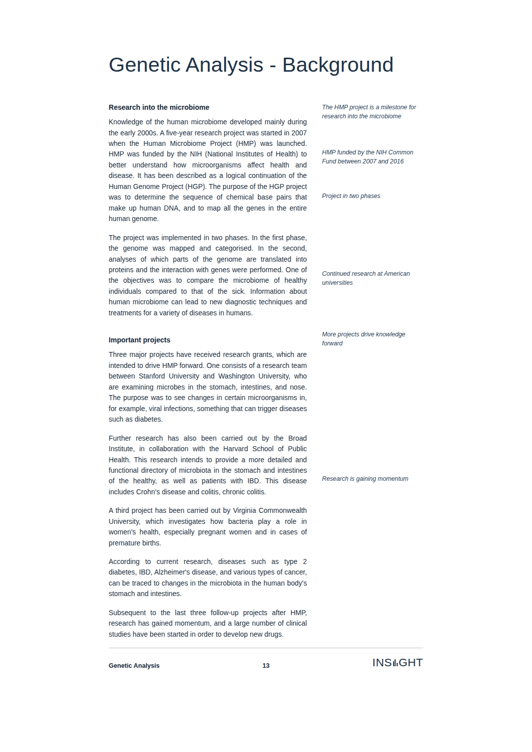Genetic Analysis - Background
Research into the microbiome
Knowledge of the human microbiome developed mainly during the early 2000s. A five-year research project was started in 2007 when the Human Microbiome Project (HMP) was launched. HMP was funded by the NIH (National Institutes of Health) to better understand how microorganisms affect health and disease. It has been described as a logical continuation of the Human Genome Project (HGP). The purpose of the HGP project was to determine the sequence of chemical base pairs that make up human DNA, and to map all the genes in the entire human genome.
The project was implemented in two phases. In the first phase, the genome was mapped and categorised. In the second, analyses of which parts of the genome are translated into proteins and the interaction with genes were performed. One of the objectives was to compare the microbiome of healthy individuals compared to that of the sick. Information about human microbiome can lead to new diagnostic techniques and treatments for a variety of diseases in humans.
Important projects
Three major projects have received research grants, which are intended to drive HMP forward. One consists of a research team between Stanford University and Washington University, who are examining microbes in the stomach, intestines, and nose. The purpose was to see changes in certain microorganisms in, for example, viral infections, something that can trigger diseases such as diabetes.
Further research has also been carried out by the Broad Institute, in collaboration with the Harvard School of Public Health. This research intends to provide a more detailed and functional directory of microbiota in the stomach and intestines of the healthy, as well as patients with IBD. This disease includes Crohn's disease and colitis, chronic colitis.
A third project has been carried out by Virginia Commonwealth University, which investigates how bacteria play a role in women's health, especially pregnant women and in cases of premature births.
According to current research, diseases such as type 2 diabetes, IBD, Alzheimer's disease, and various types of cancer, can be traced to changes in the microbiota in the human body's stomach and intestines.
Subsequent to the last three follow-up projects after HMP, research has gained momentum, and a large number of clinical studies have been started in order to develop new drugs.
The HMP project is a milestone for research into the microbiome
HMP funded by the NIH Common Fund between 2007 and 2016
Project in two phases
Continued research at American universities
More projects drive knowledge forward
Research is gaining momentum
Genetic Analysis
13
INS GHT